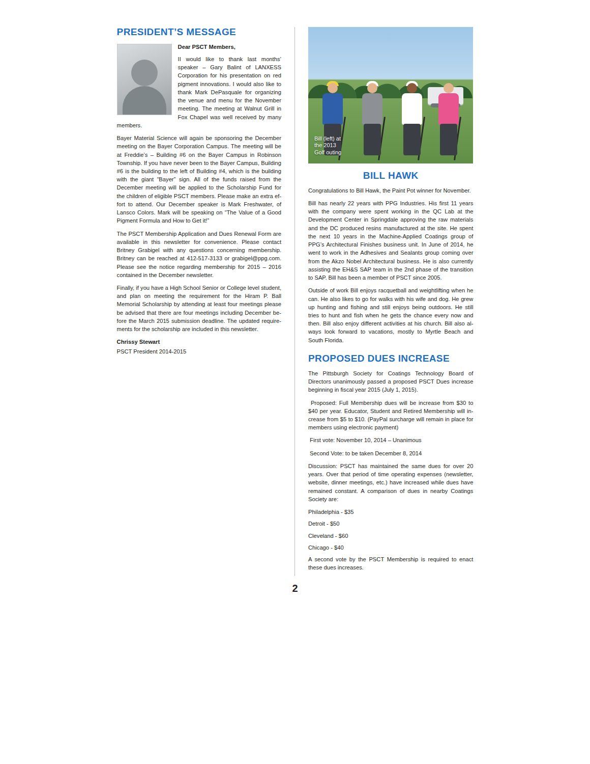President’s Message
Dear PSCT Members,
II would like to thank last months’ speaker – Gary Balint of LANXESS Corporation for his presentation on red pigment innovations. I would also like to thank Mark DePasquale for organizing the venue and menu for the November meeting. The meeting at Walnut Grill in Fox Chapel was well received by many members.
Bayer Material Science will again be sponsoring the December meeting on the Bayer Corporation Campus. The meeting will be at Freddie’s – Building #6 on the Bayer Campus in Robinson Township. If you have never been to the Bayer Campus, Building #6 is the building to the left of Building #4, which is the building with the giant “Bayer” sign. All of the funds raised from the December meeting will be applied to the Scholarship Fund for the children of eligible PSCT members. Please make an extra effort to attend. Our December speaker is Mark Freshwater, of Lansco Colors. Mark will be speaking on “The Value of a Good Pigment Formula and How to Get it!”
The PSCT Membership Application and Dues Renewal Form are available in this newsletter for convenience. Please contact Britney Grabigel with any questions concerning membership. Britney can be reached at 412-517-3133 or grabigel@ppg.com. Please see the notice regarding membership for 2015 – 2016 contained in the December newsletter.
Finally, if you have a High School Senior or College level student, and plan on meeting the requirement for the Hiram P. Ball Memorial Scholarship by attending at least four meetings please be advised that there are four meetings including December before the March 2015 submission deadline. The updated requirements for the scholarship are included in this newsletter.
Chrissy Stewart
PSCT President 2014-2015
Bill (left) at
the 2013
Golf outing
Bill Hawk
Congratulations to Bill Hawk, the Paint Pot winner for November.
Bill has nearly 22 years with PPG Industries. His first 11 years with the company were spent working in the QC Lab at the Development Center in Springdale approving the raw materials and the DC produced resins manufactured at the site. He spent the next 10 years in the Machine-Applied Coatings group of PPG’s Architectural Finishes business unit. In June of 2014, he went to work in the Adhesives and Sealants group coming over from the Akzo Nobel Architectural business. He is also currently assisting the EH&S SAP team in the 2nd phase of the transition to SAP. Bill has been a member of PSCT since 2005.
Outside of work Bill enjoys racquetball and weightlifting when he can. He also likes to go for walks with his wife and dog. He grew up hunting and fishing and still enjoys being outdoors. He still tries to hunt and fish when he gets the chance every now and then. Bill also enjoy different activities at his church. Bill also always look forward to vacations, mostly to Myrtle Beach and South Florida.
Proposed Dues Increase
The Pittsburgh Society for Coatings Technology Board of Directors unanimously passed a proposed PSCT Dues increase beginning in fiscal year 2015 (July 1, 2015).
Proposed: Full Membership dues will be increase from $30 to $40 per year. Educator, Student and Retired Membership will increase from $5 to $10. (PayPal surcharge will remain in place for members using electronic payment)
First vote: November 10, 2014 – Unanimous
Second Vote: to be taken December 8, 2014
Discussion: PSCT has maintained the same dues for over 20 years. Over that period of time operating expenses (newsletter, website, dinner meetings, etc.) have increased while dues have remained constant. A comparison of dues in nearby Coatings Society are:
Philadelphia - $35
Detroit - $50
Cleveland - $60
Chicago - $40
A second vote by the PSCT Membership is required to enact these dues increases.
2